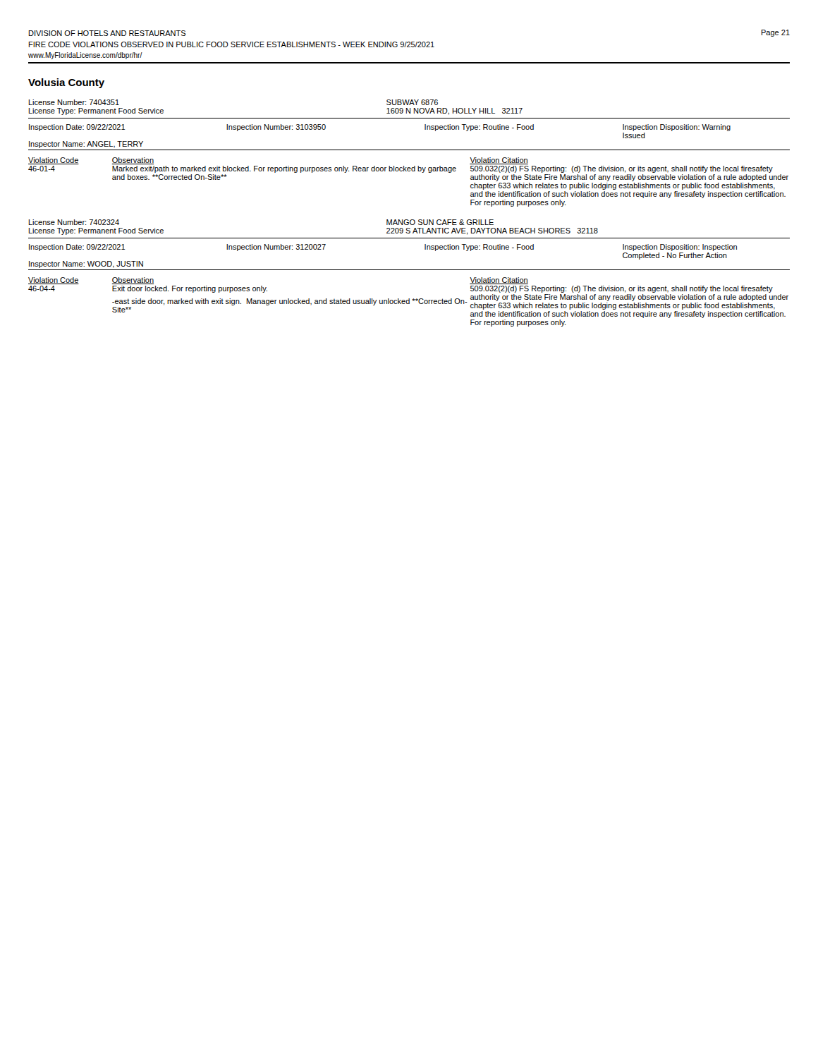Page 21
DIVISION OF HOTELS AND RESTAURANTS
FIRE CODE VIOLATIONS OBSERVED IN PUBLIC FOOD SERVICE ESTABLISHMENTS - WEEK ENDING 9/25/2021
www.MyFloridaLicense.com/dbpr/hr/
Volusia County
| License Number: 7404351 | SUBWAY 6876 |
| License Type: Permanent Food Service | 1609 N NOVA RD, HOLLY HILL 32117 |
| Inspection Date: 09/22/2021 | Inspection Number: 3103950 | Inspection Type: Routine - Food | Inspection Disposition: Warning Issued |
| Inspector Name: ANGEL, TERRY | |
| Violation Code | Observation | Violation Citation |
| 46-01-4 | Marked exit/path to marked exit blocked. For reporting purposes only. Rear door blocked by garbage and boxes. **Corrected On-Site** | 509.032(2)(d) FS Reporting: (d) The division, or its agent, shall notify the local firesafety authority or the State Fire Marshal of any readily observable violation of a rule adopted under chapter 633 which relates to public lodging establishments or public food establishments, and the identification of such violation does not require any firesafety inspection certification. For reporting purposes only. |
| License Number: 7402324 | MANGO SUN CAFE & GRILLE |
| License Type: Permanent Food Service | 2209 S ATLANTIC AVE, DAYTONA BEACH SHORES 32118 |
| Inspection Date: 09/22/2021 | Inspection Number: 3120027 | Inspection Type: Routine - Food | Inspection Disposition: Inspection Completed - No Further Action |
| Inspector Name: WOOD, JUSTIN | |
| Violation Code | Observation | Violation Citation |
| 46-04-4 | Exit door locked. For reporting purposes only. -east side door, marked with exit sign. Manager unlocked, and stated usually unlocked **Corrected On-Site** | 509.032(2)(d) FS Reporting: (d) The division, or its agent, shall notify the local firesafety authority or the State Fire Marshal of any readily observable violation of a rule adopted under chapter 633 which relates to public lodging establishments or public food establishments, and the identification of such violation does not require any firesafety inspection certification. For reporting purposes only. |